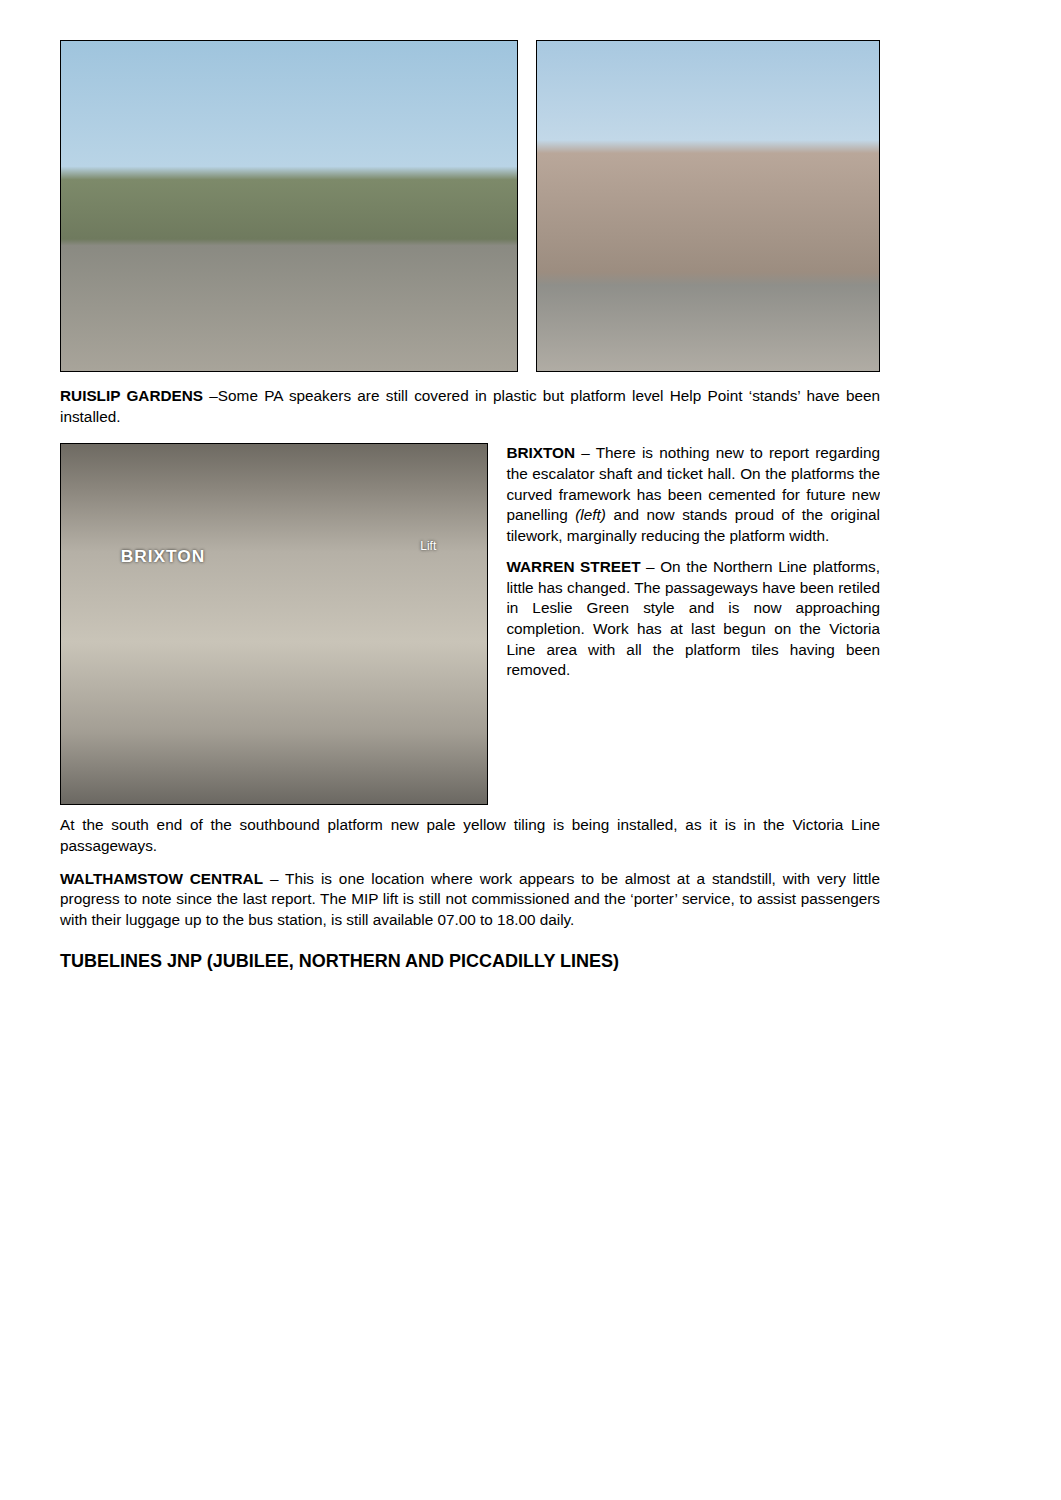RUISLIP GARDENS –Some PA speakers are still covered in plastic but platform level Help Point ‘stands’ have been installed.
BRIXTON Lift
BRIXTON – There is nothing new to report regarding the escalator shaft and ticket hall. On the platforms the curved framework has been cemented for future new panelling (left) and now stands proud of the original tilework, marginally reducing the platform width.
WARREN STREET – On the Northern Line platforms, little has changed. The passageways have been retiled in Leslie Green style and is now approaching completion. Work has at last begun on the Victoria Line area with all the platform tiles having been removed.
At the south end of the southbound platform new pale yellow tiling is being installed, as it is in the Victoria Line passageways.
WALTHAMSTOW CENTRAL – This is one location where work appears to be almost at a standstill, with very little progress to note since the last report. The MIP lift is still not commissioned and the ‘porter’ service, to assist passengers with their luggage up to the bus station, is still available 07.00 to 18.00 daily.
TUBELINES JNP (JUBILEE, NORTHERN AND PICCADILLY LINES)